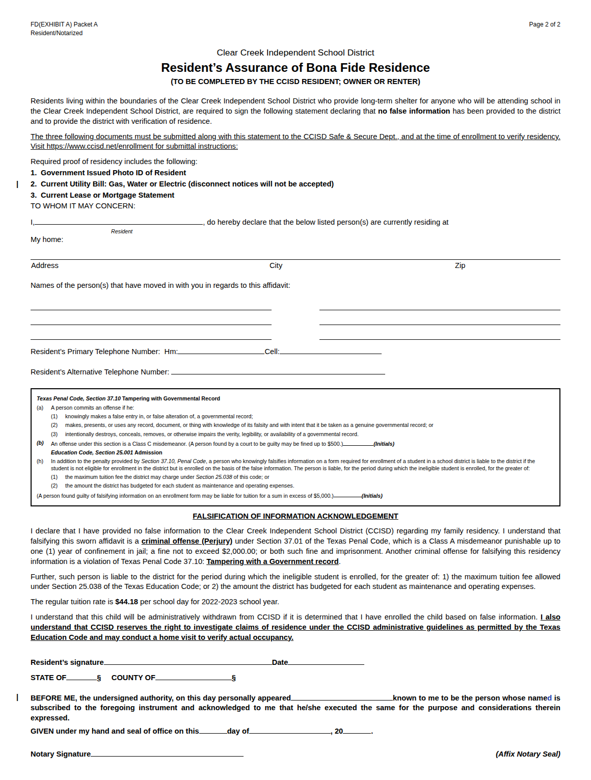FD(EXHIBIT A) Packet A
Resident/Notarized
Page 2 of 2
Clear Creek Independent School District
Resident’s Assurance of Bona Fide Residence
(TO BE COMPLETED BY THE CCISD RESIDENT; OWNER OR RENTER)
Residents living within the boundaries of the Clear Creek Independent School District who provide long-term shelter for anyone who will be attending school in the Clear Creek Independent School District, are required to sign the following statement declaring that no false information has been provided to the district and to provide the district with verification of residence.
The three following documents must be submitted along with this statement to the CCISD Safe & Secure Dept., and at the time of enrollment to verify residency. Visit https://www.ccisd.net/enrollment for submittal instructions:
Required proof of residency includes the following:
1. Government Issued Photo ID of Resident
|2. Current Utility Bill: Gas, Water or Electric (disconnect notices will not be accepted)
3. Current Lease or Mortgage Statement
TO WHOM IT MAY CONCERN:
I, , do hereby declare that the below listed person(s) are currently residing at
Resident
My home:
| Address | City | Zip |
Names of the person(s) that have moved in with you in regards to this affidavit:
Resident’s Primary Telephone Number: Hm: Cell:
Resident’s Alternative Telephone Number:
Texas Penal Code, Section 37.10 Tampering with Governmental Record
(a) A person commits an offense if he:
(1) knowingly makes a false entry in, or false alteration of, a governmental record;
(2) makes, presents, or uses any record, document, or thing with knowledge of its falsity and with intent that it be taken as a genuine governmental record; or
(3) intentionally destroys, conceals, removes, or otherwise impairs the verity, legibility, or availability of a governmental record.
(b) An offense under this section is a Class C misdemeanor. (A person found by a court to be guilty may be fined up to $500.) (Initials)
Education Code, Section 25.001 Admission
(h) In addition to the penalty provided by Section 37.10, Penal Code, a person who knowingly falsifies information on a form required for enrollment of a student in a school district is liable to the district if the student is not eligible for enrollment in the district but is enrolled on the basis of the false information. The person is liable, for the period during which the ineligible student is enrolled, for the greater of:
(1) the maximum tuition fee the district may charge under Section 25.038 of this code; or
(2) the amount the district has budgeted for each student as maintenance and operating expenses.
(A person found guilty of falsifying information on an enrollment form may be liable for tuition for a sum in excess of $5,000.) (Initials)
FALSIFICATION OF INFORMATION ACKNOWLEDGEMENT
I declare that I have provided no false information to the Clear Creek Independent School District (CCISD) regarding my family residency. I understand that falsifying this sworn affidavit is a criminal offense (Perjury) under Section 37.01 of the Texas Penal Code, which is a Class A misdemeanor punishable up to one (1) year of confinement in jail; a fine not to exceed $2,000.00; or both such fine and imprisonment. Another criminal offense for falsifying this residency information is a violation of Texas Penal Code 37.10: Tampering with a Government record.
Further, such person is liable to the district for the period during which the ineligible student is enrolled, for the greater of: 1) the maximum tuition fee allowed under Section 25.038 of the Texas Education Code; or 2) the amount the district has budgeted for each student as maintenance and operating expenses.
The regular tuition rate is $44.18 per school day for 2022-2023 school year.
I understand that this child will be administratively withdrawn from CCISD if it is determined that I have enrolled the child based on false information. I also understand that CCISD reserves the right to investigate claims of residence under the CCISD administrative guidelines as permitted by the Texas Education Code and may conduct a home visit to verify actual occupancy.
Resident’s signature Date
STATE OF § COUNTY OF §
|
BEFORE ME, the undersigned authority, on this day personally appeared known to me to be the person whose named is subscribed to the foregoing instrument and acknowledged to me that he/she executed the same for the purpose and considerations therein expressed.
GIVEN under my hand and seal of office on this day of , 20 .
Notary Signature
(Affix Notary Seal)